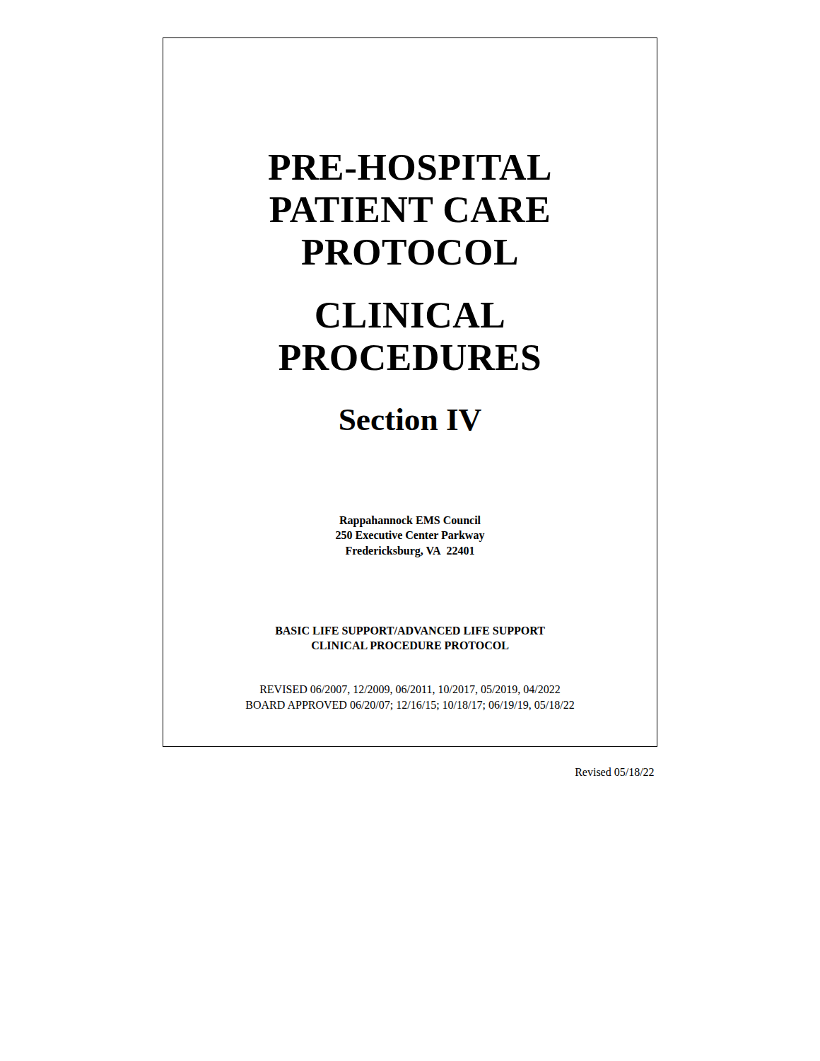PRE-HOSPITAL
PATIENT CARE
PROTOCOL
CLINICAL
PROCEDURES
Section IV
Rappahannock EMS Council
250 Executive Center Parkway
Fredericksburg, VA 22401
BASIC LIFE SUPPORT/ADVANCED LIFE SUPPORT
CLINICAL PROCEDURE PROTOCOL
REVISED 06/2007, 12/2009, 06/2011, 10/2017, 05/2019, 04/2022
BOARD APPROVED 06/20/07; 12/16/15; 10/18/17; 06/19/19, 05/18/22
Revised 05/18/22